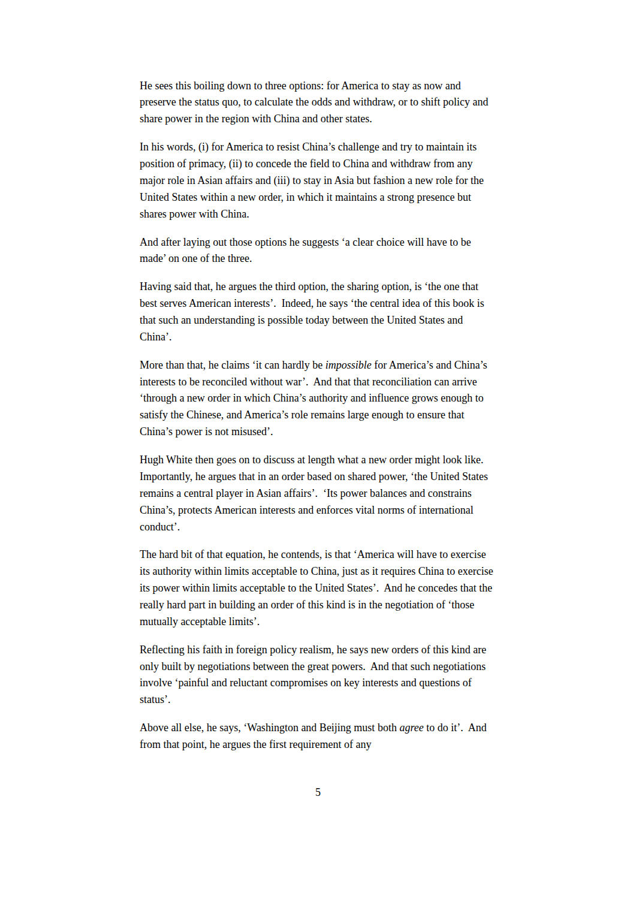He sees this boiling down to three options: for America to stay as now and preserve the status quo, to calculate the odds and withdraw, or to shift policy and share power in the region with China and other states.
In his words, (i) for America to resist China’s challenge and try to maintain its position of primacy, (ii) to concede the field to China and withdraw from any major role in Asian affairs and (iii) to stay in Asia but fashion a new role for the United States within a new order, in which it maintains a strong presence but shares power with China.
And after laying out those options he suggests ‘a clear choice will have to be made’ on one of the three.
Having said that, he argues the third option, the sharing option, is ‘the one that best serves American interests’. Indeed, he says ‘the central idea of this book is that such an understanding is possible today between the United States and China’.
More than that, he claims ‘it can hardly be impossible for America’s and China’s interests to be reconciled without war’. And that that reconciliation can arrive ‘through a new order in which China’s authority and influence grows enough to satisfy the Chinese, and America’s role remains large enough to ensure that China’s power is not misused’.
Hugh White then goes on to discuss at length what a new order might look like. Importantly, he argues that in an order based on shared power, ‘the United States remains a central player in Asian affairs’. ‘Its power balances and constrains China’s, protects American interests and enforces vital norms of international conduct’.
The hard bit of that equation, he contends, is that ‘America will have to exercise its authority within limits acceptable to China, just as it requires China to exercise its power within limits acceptable to the United States’. And he concedes that the really hard part in building an order of this kind is in the negotiation of ‘those mutually acceptable limits’.
Reflecting his faith in foreign policy realism, he says new orders of this kind are only built by negotiations between the great powers. And that such negotiations involve ‘painful and reluctant compromises on key interests and questions of status’.
Above all else, he says, ‘Washington and Beijing must both agree to do it’. And from that point, he argues the first requirement of any
5